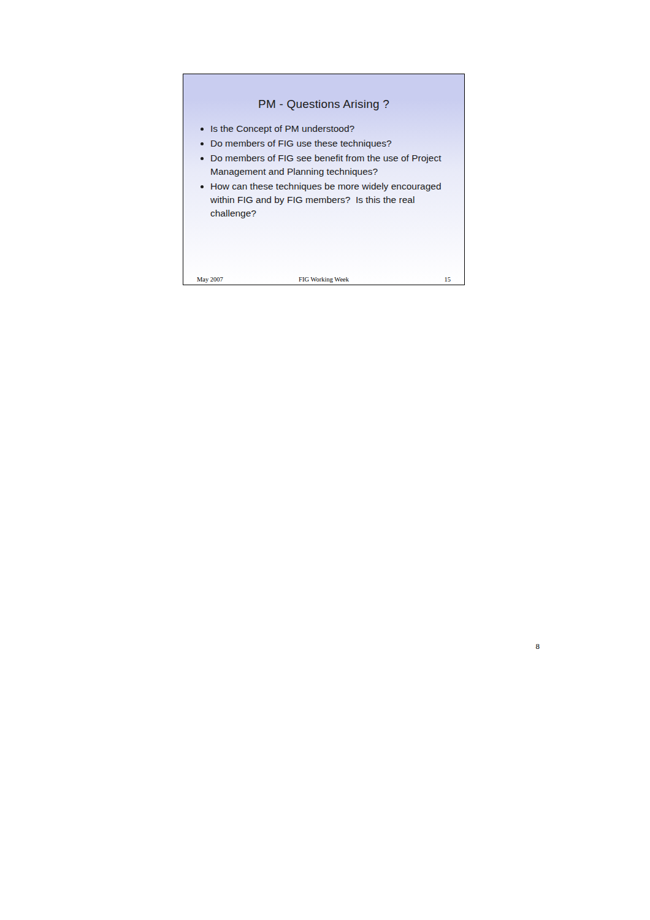PM - Questions Arising ?
Is the Concept of PM understood?
Do members of FIG use these techniques?
Do members of FIG see benefit from the use of Project Management and Planning techniques?
How can these techniques be more widely encouraged within FIG and by FIG members? Is this the real challenge?
May 2007 FIG Working Week 15
8